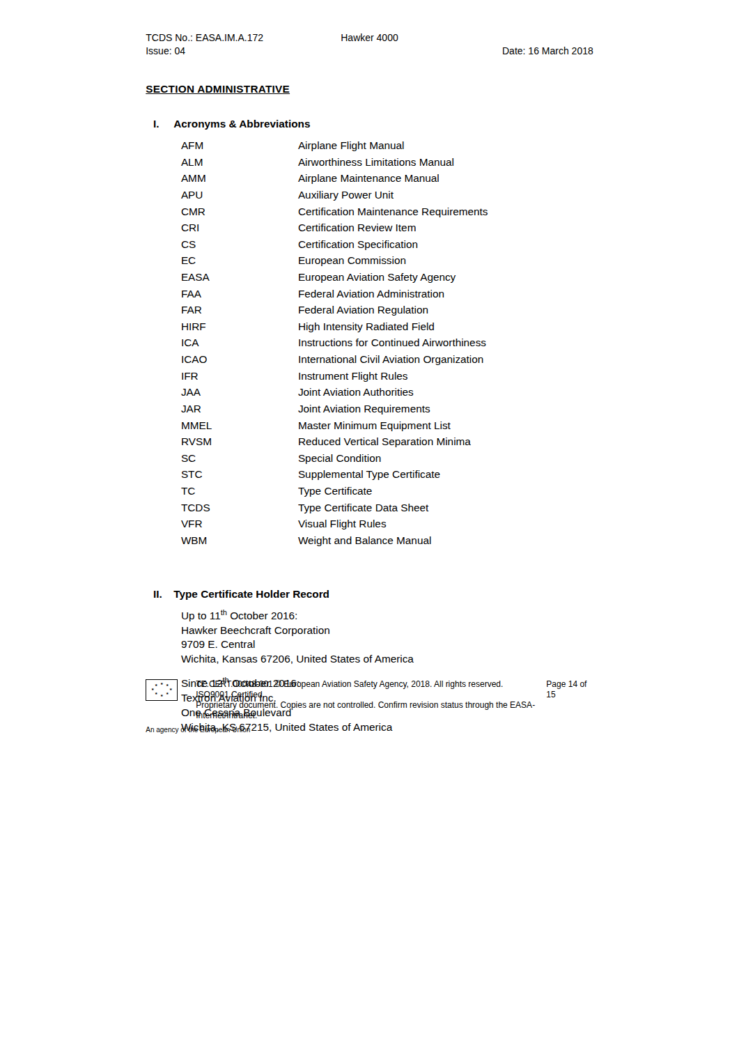| TCDS No.: EASA.IM.A.172 | Hawker 4000 | |
| Issue: 04 | | Date: 16 March 2018 |
SECTION ADMINISTRATIVE
I. Acronyms & Abbreviations
| AFM | Airplane Flight Manual |
| ALM | Airworthiness Limitations Manual |
| AMM | Airplane Maintenance Manual |
| APU | Auxiliary Power Unit |
| CMR | Certification Maintenance Requirements |
| CRI | Certification Review Item |
| CS | Certification Specification |
| EC | European Commission |
| EASA | European Aviation Safety Agency |
| FAA | Federal Aviation Administration |
| FAR | Federal Aviation Regulation |
| HIRF | High Intensity Radiated Field |
| ICA | Instructions for Continued Airworthiness |
| ICAO | International Civil Aviation Organization |
| IFR | Instrument Flight Rules |
| JAA | Joint Aviation Authorities |
| JAR | Joint Aviation Requirements |
| MMEL | Master Minimum Equipment List |
| RVSM | Reduced Vertical Separation Minima |
| SC | Special Condition |
| STC | Supplemental Type Certificate |
| TC | Type Certificate |
| TCDS | Type Certificate Data Sheet |
| VFR | Visual Flight Rules |
| WBM | Weight and Balance Manual |
II. Type Certificate Holder Record
Up to 11th October 2016:
Hawker Beechcraft Corporation
9709 E. Central
Wichita, Kansas 67206, United States of America
Since 12th October 2016:
Textron Aviation Inc.
One Cessna Boulevard
Wichita, KS 67215, United States of America
★ ★ ★ ★ ★ ★ ★ ★
TE.CERT.00048-001 © European Aviation Safety Agency, 2018. All rights reserved. ISO9001 Certified. Page 14 of 15
Proprietary document. Copies are not controlled. Confirm revision status through the EASA-Internet/Intranet.
An agency of the European Union